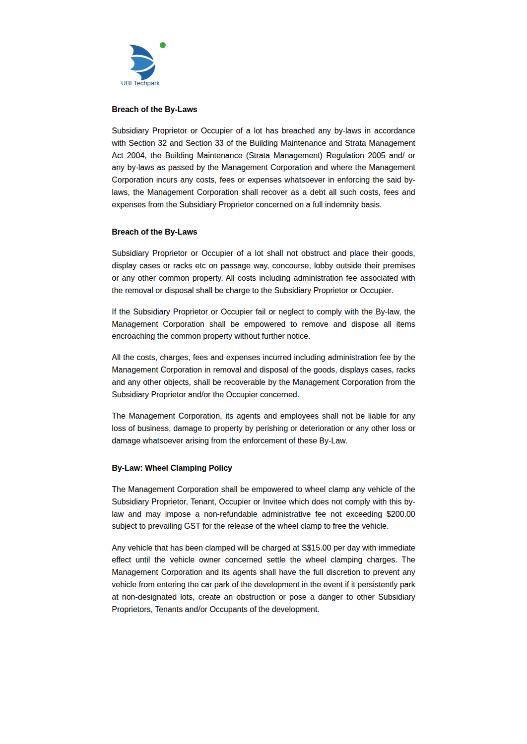UBI Techpark
Breach of the By-Laws
Subsidiary Proprietor or Occupier of a lot has breached any by-laws in accordance with Section 32 and Section 33 of the Building Maintenance and Strata Management Act 2004, the Building Maintenance (Strata Management) Regulation 2005 and/ or any by-laws as passed by the Management Corporation and where the Management Corporation incurs any costs, fees or expenses whatsoever in enforcing the said by-laws, the Management Corporation shall recover as a debt all such costs, fees and expenses from the Subsidiary Proprietor concerned on a full indemnity basis.
Breach of the By-Laws
Subsidiary Proprietor or Occupier of a lot shall not obstruct and place their goods, display cases or racks etc on passage way, concourse, lobby outside their premises or any other common property. All costs including administration fee associated with the removal or disposal shall be charge to the Subsidiary Proprietor or Occupier.
If the Subsidiary Proprietor or Occupier fail or neglect to comply with the By-law, the Management Corporation shall be empowered to remove and dispose all items encroaching the common property without further notice.
All the costs, charges, fees and expenses incurred including administration fee by the Management Corporation in removal and disposal of the goods, displays cases, racks and any other objects, shall be recoverable by the Management Corporation from the Subsidiary Proprietor and/or the Occupier concerned.
The Management Corporation, its agents and employees shall not be liable for any loss of business, damage to property by perishing or deterioration or any other loss or damage whatsoever arising from the enforcement of these By-Law.
By-Law: Wheel Clamping Policy
The Management Corporation shall be empowered to wheel clamp any vehicle of the Subsidiary Proprietor, Tenant, Occupier or Invitee which does not comply with this by-law and may impose a non-refundable administrative fee not exceeding $200.00 subject to prevailing GST for the release of the wheel clamp to free the vehicle.
Any vehicle that has been clamped will be charged at S$15.00 per day with immediate effect until the vehicle owner concerned settle the wheel clamping charges. The Management Corporation and its agents shall have the full discretion to prevent any vehicle from entering the car park of the development in the event if it persistently park at non-designated lots, create an obstruction or pose a danger to other Subsidiary Proprietors, Tenants and/or Occupants of the development.